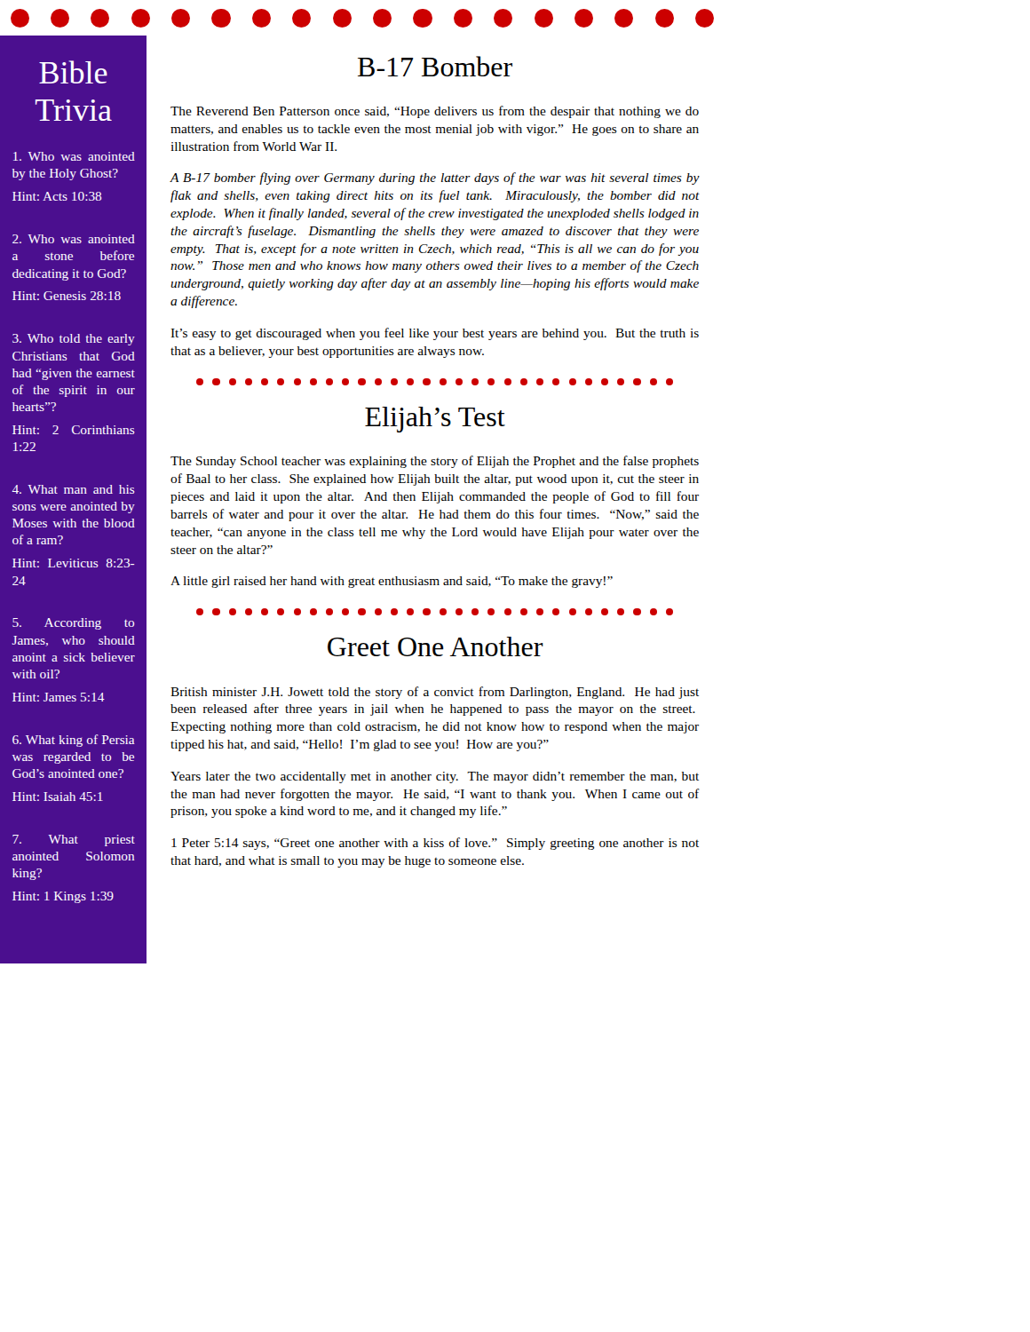Bible Trivia
1. Who was anointed by the Holy Ghost? Hint: Acts 10:38
2. Who was anointed a stone before dedicating it to God? Hint: Genesis 28:18
3. Who told the early Christians that God had “given the earnest of the spirit in our hearts”? Hint: 2 Corinthians 1:22
4. What man and his sons were anointed by Moses with the blood of a ram? Hint: Leviticus 8:23-24
5. According to James, who should anoint a sick believer with oil? Hint: James 5:14
6. What king of Persia was regarded to be God’s anointed one? Hint: Isaiah 45:1
7. What priest anointed Solomon king? Hint: 1 Kings 1:39
B-17 Bomber
The Reverend Ben Patterson once said, “Hope delivers us from the despair that nothing we do matters, and enables us to tackle even the most menial job with vigor.” He goes on to share an illustration from World War II.
A B-17 bomber flying over Germany during the latter days of the war was hit several times by flak and shells, even taking direct hits on its fuel tank. Miraculously, the bomber did not explode. When it finally landed, several of the crew investigated the unexploded shells lodged in the aircraft’s fuselage. Dismantling the shells they were amazed to discover that they were empty. That is, except for a note written in Czech, which read, “This is all we can do for you now.” Those men and who knows how many others owed their lives to a member of the Czech underground, quietly working day after day at an assembly line—hoping his efforts would make a difference.
It’s easy to get discouraged when you feel like your best years are behind you. But the truth is that as a believer, your best opportunities are always now.
Elijah’s Test
The Sunday School teacher was explaining the story of Elijah the Prophet and the false prophets of Baal to her class. She explained how Elijah built the altar, put wood upon it, cut the steer in pieces and laid it upon the altar. And then Elijah commanded the people of God to fill four barrels of water and pour it over the altar. He had them do this four times. “Now,” said the teacher, “can anyone in the class tell me why the Lord would have Elijah pour water over the steer on the altar?”
A little girl raised her hand with great enthusiasm and said, “To make the gravy!”
Greet One Another
British minister J.H. Jowett told the story of a convict from Darlington, England. He had just been released after three years in jail when he happened to pass the mayor on the street. Expecting nothing more than cold ostracism, he did not know how to respond when the major tipped his hat, and said, “Hello! I’m glad to see you! How are you?”
Years later the two accidentally met in another city. The mayor didn’t remember the man, but the man had never forgotten the mayor. He said, “I want to thank you. When I came out of prison, you spoke a kind word to me, and it changed my life.”
1 Peter 5:14 says, “Greet one another with a kiss of love.” Simply greeting one another is not that hard, and what is small to you may be huge to someone else.